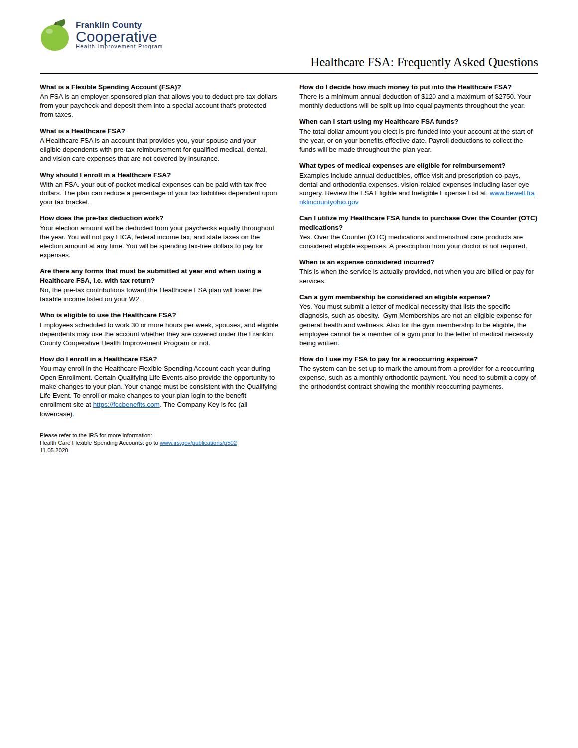Franklin County
Cooperative
Health Improvement Program
Healthcare FSA: Frequently Asked Questions
What is a Flexible Spending Account (FSA)?
An FSA is an employer-sponsored plan that allows you to deduct pre-tax dollars from your paycheck and deposit them into a special account that's protected from taxes.
What is a Healthcare FSA?
A Healthcare FSA is an account that provides you, your spouse and your eligible dependents with pre-tax reimbursement for qualified medical, dental, and vision care expenses that are not covered by insurance.
Why should I enroll in a Healthcare FSA?
With an FSA, your out-of-pocket medical expenses can be paid with tax-free dollars. The plan can reduce a percentage of your tax liabilities dependent upon your tax bracket.
How does the pre-tax deduction work?
Your election amount will be deducted from your paychecks equally throughout the year. You will not pay FICA, federal income tax, and state taxes on the election amount at any time. You will be spending tax-free dollars to pay for expenses.
Are there any forms that must be submitted at year end when using a Healthcare FSA, i.e. with tax return?
No, the pre-tax contributions toward the Healthcare FSA plan will lower the taxable income listed on your W2.
Who is eligible to use the Healthcare FSA?
Employees scheduled to work 30 or more hours per week, spouses, and eligible dependents may use the account whether they are covered under the Franklin County Cooperative Health Improvement Program or not.
How do I enroll in a Healthcare FSA?
You may enroll in the Healthcare Flexible Spending Account each year during Open Enrollment. Certain Qualifying Life Events also provide the opportunity to make changes to your plan. Your change must be consistent with the Qualifying Life Event. To enroll or make changes to your plan login to the benefit enrollment site at https://fccbenefits.com. The Company Key is fcc (all lowercase).
How do I decide how much money to put into the Healthcare FSA?
There is a minimum annual deduction of $120 and a maximum of $2750. Your monthly deductions will be split up into equal payments throughout the year.
When can I start using my Healthcare FSA funds?
The total dollar amount you elect is pre-funded into your account at the start of the year, or on your benefits effective date. Payroll deductions to collect the funds will be made throughout the plan year.
What types of medical expenses are eligible for reimbursement?
Examples include annual deductibles, office visit and prescription co-pays, dental and orthodontia expenses, vision-related expenses including laser eye surgery. Review the FSA Eligible and Ineligible Expense List at: www.bewell.franklincountyohio.gov
Can I utilize my Healthcare FSA funds to purchase Over the Counter (OTC) medications?
Yes. Over the Counter (OTC) medications and menstrual care products are considered eligible expenses. A prescription from your doctor is not required.
When is an expense considered incurred?
This is when the service is actually provided, not when you are billed or pay for services.
Can a gym membership be considered an eligible expense?
Yes. You must submit a letter of medical necessity that lists the specific diagnosis, such as obesity. Gym Memberships are not an eligible expense for general health and wellness. Also for the gym membership to be eligible, the employee cannot be a member of a gym prior to the letter of medical necessity being written.
How do I use my FSA to pay for a reoccurring expense?
The system can be set up to mark the amount from a provider for a reoccurring expense, such as a monthly orthodontic payment. You need to submit a copy of the orthodontist contract showing the monthly reoccurring payments.
Please refer to the IRS for more information:
Health Care Flexible Spending Accounts: go to www.irs.gov/publications/p502
11.05.2020